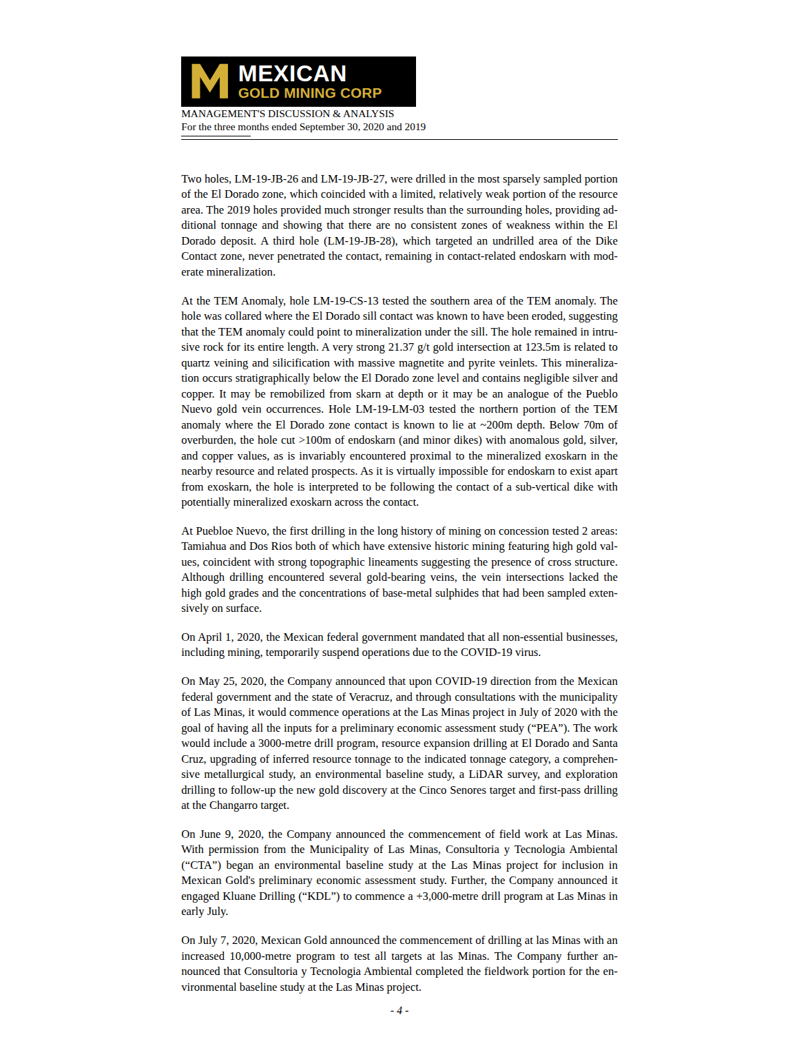MEXICAN GOLD MINING CORP
MANAGEMENT'S DISCUSSION & ANALYSIS
For the three months ended September 30, 2020 and 2019
Two holes, LM-19-JB-26 and LM-19-JB-27, were drilled in the most sparsely sampled portion of the El Dorado zone, which coincided with a limited, relatively weak portion of the resource area. The 2019 holes provided much stronger results than the surrounding holes, providing additional tonnage and showing that there are no consistent zones of weakness within the El Dorado deposit. A third hole (LM-19-JB-28), which targeted an undrilled area of the Dike Contact zone, never penetrated the contact, remaining in contact-related endoskarn with moderate mineralization.
At the TEM Anomaly, hole LM-19-CS-13 tested the southern area of the TEM anomaly. The hole was collared where the El Dorado sill contact was known to have been eroded, suggesting that the TEM anomaly could point to mineralization under the sill. The hole remained in intrusive rock for its entire length. A very strong 21.37 g/t gold intersection at 123.5m is related to quartz veining and silicification with massive magnetite and pyrite veinlets. This mineralization occurs stratigraphically below the El Dorado zone level and contains negligible silver and copper. It may be remobilized from skarn at depth or it may be an analogue of the Pueblo Nuevo gold vein occurrences. Hole LM-19-LM-03 tested the northern portion of the TEM anomaly where the El Dorado zone contact is known to lie at ~200m depth. Below 70m of overburden, the hole cut >100m of endoskarn (and minor dikes) with anomalous gold, silver, and copper values, as is invariably encountered proximal to the mineralized exoskarn in the nearby resource and related prospects. As it is virtually impossible for endoskarn to exist apart from exoskarn, the hole is interpreted to be following the contact of a sub-vertical dike with potentially mineralized exoskarn across the contact.
At Puebloe Nuevo, the first drilling in the long history of mining on concession tested 2 areas: Tamiahua and Dos Rios both of which have extensive historic mining featuring high gold values, coincident with strong topographic lineaments suggesting the presence of cross structure. Although drilling encountered several gold-bearing veins, the vein intersections lacked the high gold grades and the concentrations of base-metal sulphides that had been sampled extensively on surface.
On April 1, 2020, the Mexican federal government mandated that all non-essential businesses, including mining, temporarily suspend operations due to the COVID-19 virus.
On May 25, 2020, the Company announced that upon COVID-19 direction from the Mexican federal government and the state of Veracruz, and through consultations with the municipality of Las Minas, it would commence operations at the Las Minas project in July of 2020 with the goal of having all the inputs for a preliminary economic assessment study (“PEA”). The work would include a 3000-metre drill program, resource expansion drilling at El Dorado and Santa Cruz, upgrading of inferred resource tonnage to the indicated tonnage category, a comprehensive metallurgical study, an environmental baseline study, a LiDAR survey, and exploration drilling to follow-up the new gold discovery at the Cinco Senores target and first-pass drilling at the Changarro target.
On June 9, 2020, the Company announced the commencement of field work at Las Minas. With permission from the Municipality of Las Minas, Consultoria y Tecnologia Ambiental (“CTA”) began an environmental baseline study at the Las Minas project for inclusion in Mexican Gold's preliminary economic assessment study. Further, the Company announced it engaged Kluane Drilling (“KDL”) to commence a +3,000-metre drill program at Las Minas in early July.
On July 7, 2020, Mexican Gold announced the commencement of drilling at las Minas with an increased 10,000-metre program to test all targets at las Minas. The Company further announced that Consultoria y Tecnologia Ambiental completed the fieldwork portion for the environmental baseline study at the Las Minas project.
- 4 -